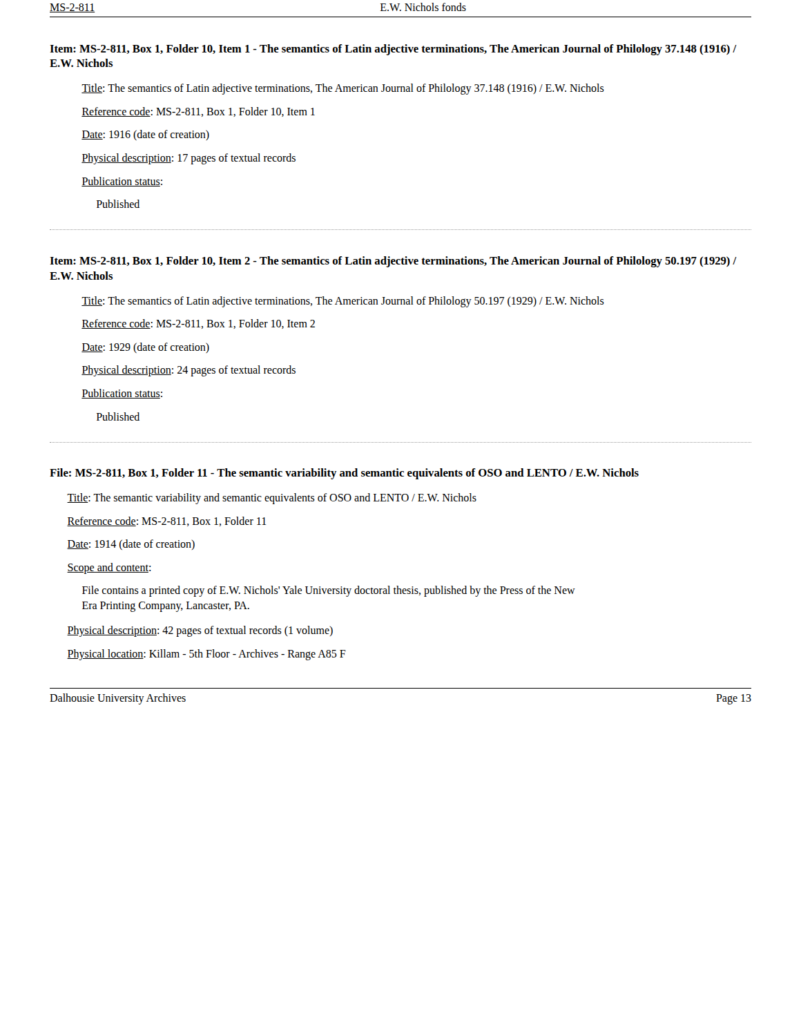MS-2-811 E.W. Nichols fonds
Item: MS-2-811, Box 1, Folder 10, Item 1 - The semantics of Latin adjective terminations, The American Journal of Philology 37.148 (1916) / E.W. Nichols
Title: The semantics of Latin adjective terminations, The American Journal of Philology 37.148 (1916) / E.W. Nichols
Reference code: MS-2-811, Box 1, Folder 10, Item 1
Date: 1916 (date of creation)
Physical description: 17 pages of textual records
Publication status:
Published
Item: MS-2-811, Box 1, Folder 10, Item 2 - The semantics of Latin adjective terminations, The American Journal of Philology 50.197 (1929) / E.W. Nichols
Title: The semantics of Latin adjective terminations, The American Journal of Philology 50.197 (1929) / E.W. Nichols
Reference code: MS-2-811, Box 1, Folder 10, Item 2
Date: 1929 (date of creation)
Physical description: 24 pages of textual records
Publication status:
Published
File: MS-2-811, Box 1, Folder 11 - The semantic variability and semantic equivalents of OSO and LENTO / E.W. Nichols
Title: The semantic variability and semantic equivalents of OSO and LENTO / E.W. Nichols
Reference code: MS-2-811, Box 1, Folder 11
Date: 1914 (date of creation)
Scope and content:
File contains a printed copy of E.W. Nichols' Yale University doctoral thesis, published by the Press of the New Era Printing Company, Lancaster, PA.
Physical description: 42 pages of textual records (1 volume)
Physical location: Killam - 5th Floor - Archives - Range A85 F
Dalhousie University Archives Page 13